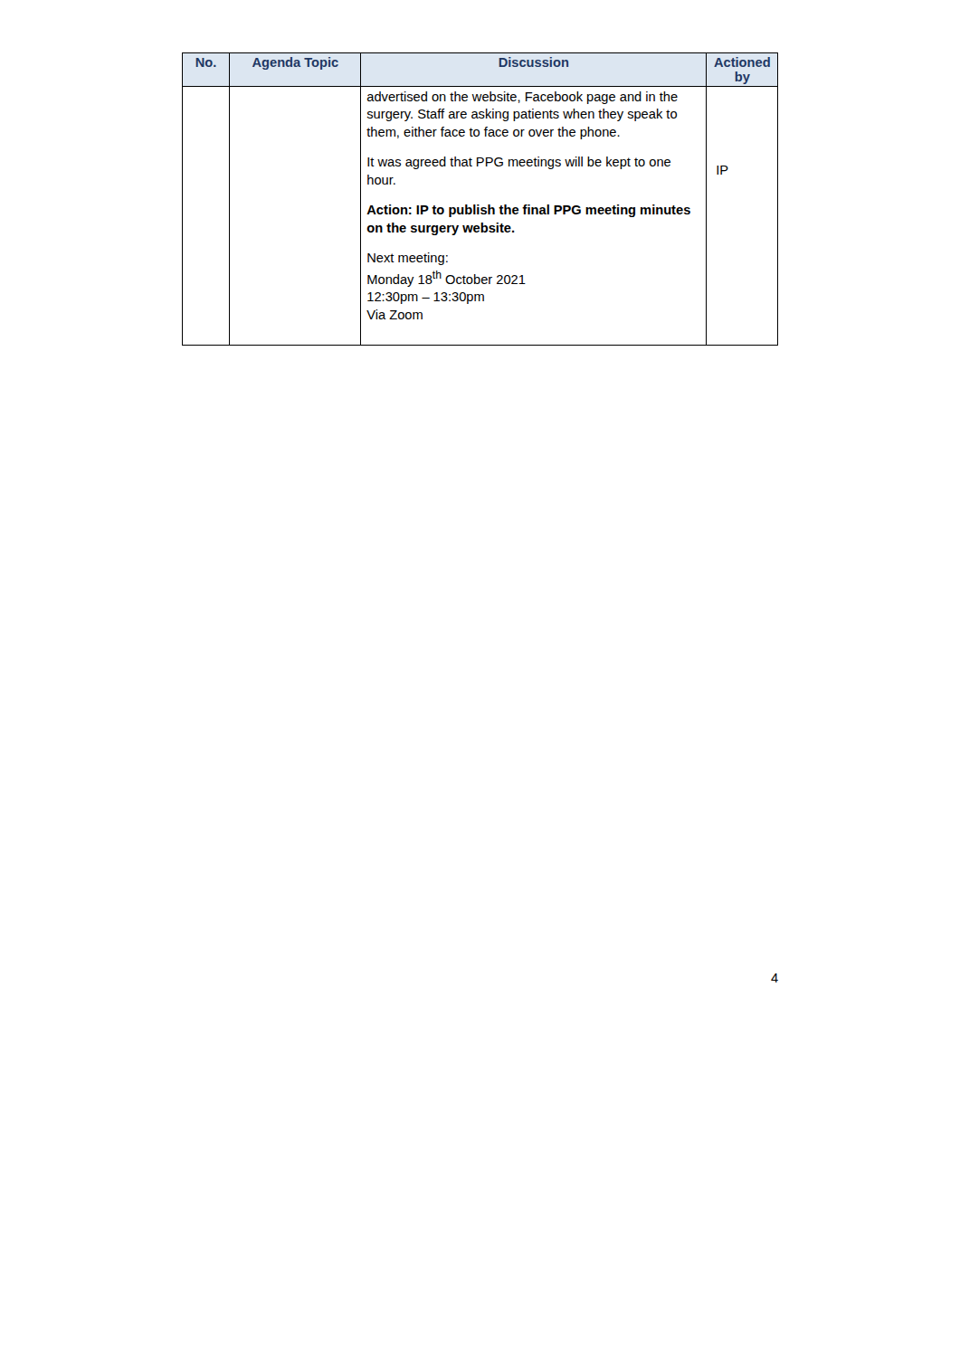| No. | Agenda Topic | Discussion | Actioned by |
| --- | --- | --- | --- |
| | | advertised on the website, Facebook page and in the surgery. Staff are asking patients when they speak to them, either face to face or over the phone. It was agreed that PPG meetings will be kept to one hour. Action: IP to publish the final PPG meeting minutes on the surgery website. Next meeting: Monday 18 th October 2021 12:30pm – 13:30pm Via Zoom | IP |
4